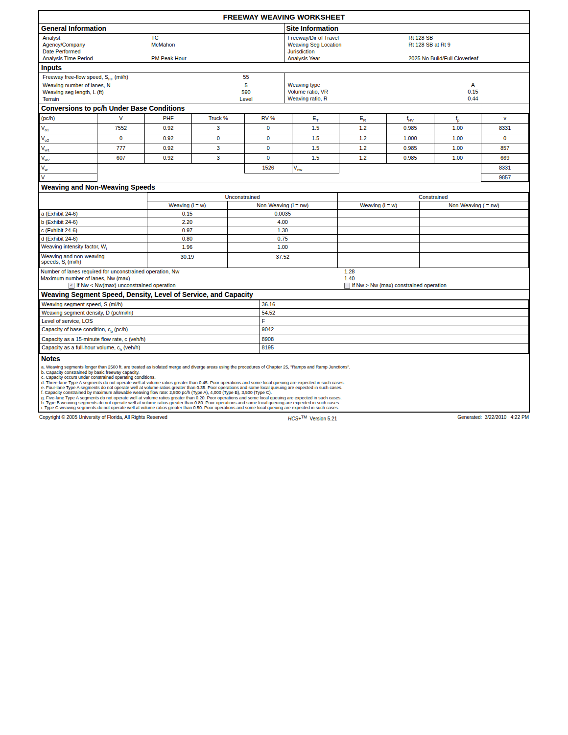FREEWAY WEAVING WORKSHEET
| General Information | Site Information |
| / Analyst / TC / / Agency/Company / McMahon / / Date Performed / / / Analysis Time Period / PM Peak Hour / | / Freeway/Dir of Travel / Rt 128 SB / / Weaving Seg Location / Rt 128 SB at Rt 9 / / Jurisdiction / / / Analysis Year / 2025 No Build/Full Cloverleaf / |
Inputs
| / Freeway free-flow speed, S FF (mi/h) / 55 / / Weaving number of lanes, N / 5 / / Weaving seg length, L (ft) / 590 / / Terrain / Level / | / Weaving type / A / / Volume ratio, VR / 0.15 / / Weaving ratio, R / 0.44 / |
Conversions to pc/h Under Base Conditions
| (pc/h) | V | PHF | Truck % | RV % | E T | E R | f HV | f p | v |
| V o1 | 7552 | 0.92 | 3 | 0 | 1.5 | 1.2 | 0.985 | 1.00 | 8331 |
| V o2 | 0 | 0.92 | 0 | 0 | 1.5 | 1.2 | 1.000 | 1.00 | 0 |
| V w1 | 777 | 0.92 | 3 | 0 | 1.5 | 1.2 | 0.985 | 1.00 | 857 |
| V w2 | 607 | 0.92 | 3 | 0 | 1.5 | 1.2 | 0.985 | 1.00 | 669 |
| V w | | 1526 | V nw | | 8331 |
| V | | 9857 |
Weaving and Non-Weaving Speeds
| | Unconstrained | Constrained |
| | Weaving (i = w) | Non-Weaving (i = nw) | Weaving (i = w) | Non-Weaving ( = nw) |
| a (Exhibit 24-6) | 0.15 | 0.0035 | | |
| b (Exhibit 24-6) | 2.20 | 4.00 | | |
| c (Exhibit 24-6) | 0.97 | 1.30 | | |
| d (Exhibit 24-6) | 0.80 | 0.75 | | |
| Weaving intensity factor, W i | 1.96 | 1.00 | | |
| Weaving and non-weaving speeds, S i (mi/h) | 30.19 | 37.52 | | |
| Number of lanes required for unconstrained operation, Nw | 1.28 |
| Maximum number of lanes, Nw (max) | 1.40 |
| If Nw < Nw(max) unconstrained operation | if Nw > Nw (max) constrained operation |
Weaving Segment Speed, Density, Level of Service, and Capacity
| Weaving segment speed, S (mi/h) | 36.16 |
| Weaving segment density, D (pc/mi/ln) | 54.52 |
| Level of service, LOS | F |
| Capacity of base condition, c b (pc/h) | 9042 |
| Capacity as a 15-minute flow rate, c (veh/h) | 8908 |
| Capacity as a full-hour volume, c h (veh/h) | 8195 |
Notes
a. Weaving segments longer than 2500 ft. are treated as isolated merge and diverge areas using the procedures of Chapter 25, "Ramps and Ramp Junctions".
b. Capacity constrained by basic freeway capacity.
c. Capacity occurs under constrained operating conditions.
d. Three-lane Type A segments do not operate well at volume ratios greater than 0.45. Poor operations and some local queuing are expected in such cases.
e. Four-lane Type A segments do not operate well at volume ratios greater than 0.35. Poor operations and some local queuing are expected in such cases.
f. Capacity constrained by maximum allowable weaving flow rate: 2,800 pc/h (Type A), 4,000 (Type B), 3,500 (Type C).
g. Five-lane Type A segments do not operate well at volume ratios greater than 0.20. Poor operations and some local queuing are expected in such cases.
h. Type B weaving segments do not operate well at volume ratios greater than 0.80. Poor operations and some local queuing are expected in such cases.
i. Type C weaving segments do not operate well at volume ratios greater than 0.50. Poor operations and some local queuing are expected in such cases.
Copyright © 2005 University of Florida, All Rights Reserved
HCS+TM Version 5.21
Generated: 3/22/2010 4:22 PM